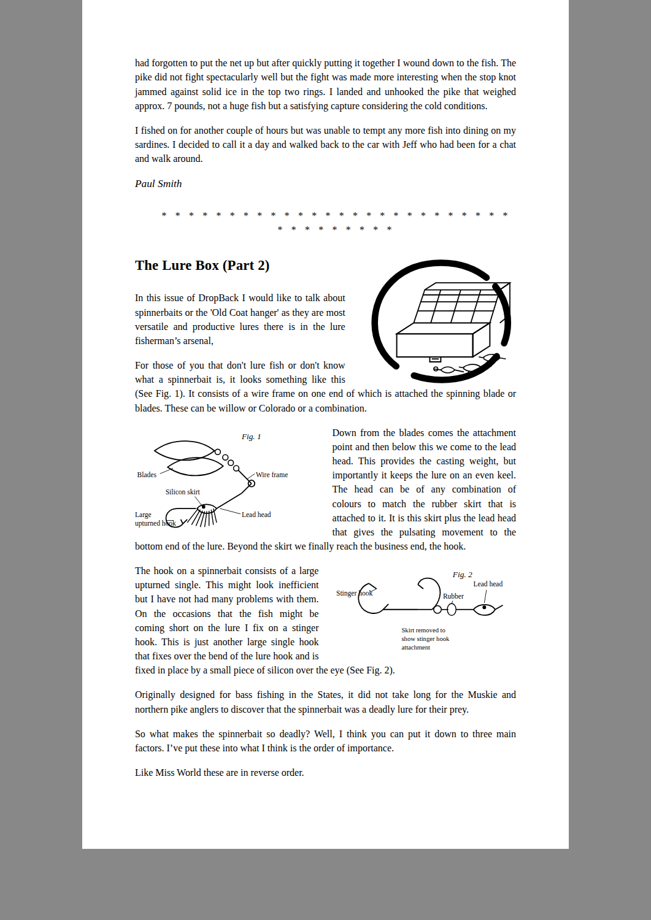had forgotten to put the net up but after quickly putting it together I wound down to the fish. The pike did not fight spectacularly well but the fight was made more interesting when the stop knot jammed against solid ice in the top two rings. I landed and unhooked the pike that weighed approx. 7 pounds, not a huge fish but a satisfying capture considering the cold conditions.
I fished on for another couple of hours but was unable to tempt any more fish into dining on my sardines. I decided to call it a day and walked back to the car with Jeff who had been for a chat and walk around.
Paul Smith
* * * * * * * * * * * * * * * * * * * * * * * * * * * * * * * * * * *
The Lure Box (Part 2)
Open tackle box with lures
In this issue of DropBack I would like to talk about spinnerbaits or the 'Old Coat hanger' as they are most versatile and productive lures there is in the lure fisherman’s arsenal,
For those of you that don't lure fish or don't know what a spinnerbait is, it looks something like this (See Fig. 1). It consists of a wire frame on one end of which is attached the spinning blade or blades. These can be willow or Colorado or a combination.
Fig. 1 — Spinnerbait components Fig. 1 Blades Wire frame Silicon skirt Large upturned hook Lead head
Down from the blades comes the attachment point and then below this we come to the lead head. This provides the casting weight, but importantly it keeps the lure on an even keel. The head can be of any combination of colours to match the rubber skirt that is attached to it. It is this skirt plus the lead head that gives the pulsating movement to the bottom end of the lure. Beyond the skirt we finally reach the business end, the hook.
Fig. 2 — Stinger hook attachment Fig. 2 Stinger hook Lead head Rubber Skirt removed to show stinger hook attachment
The hook on a spinnerbait consists of a large upturned single. This might look inefficient but I have not had many problems with them. On the occasions that the fish might be coming short on the lure I fix on a stinger hook. This is just another large single hook that fixes over the bend of the lure hook and is fixed in place by a small piece of silicon over the eye (See Fig. 2).
Originally designed for bass fishing in the States, it did not take long for the Muskie and northern pike anglers to discover that the spinnerbait was a deadly lure for their prey.
So what makes the spinnerbait so deadly? Well, I think you can put it down to three main factors. I’ve put these into what I think is the order of importance.
Like Miss World these are in reverse order.